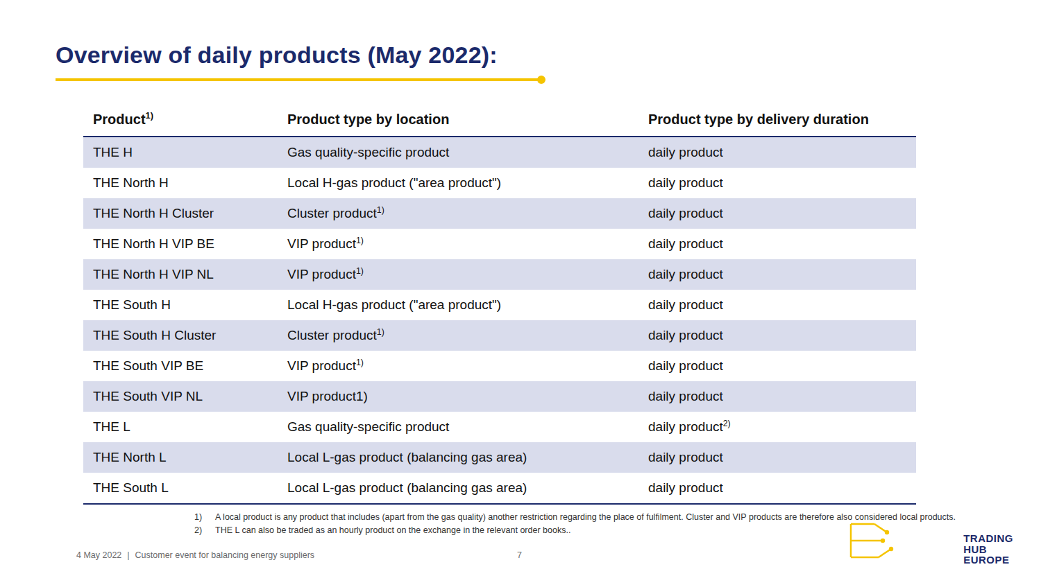Overview of daily products (May 2022):
| Product 1) | Product type by location | Product type by delivery duration |
| --- | --- | --- |
| THE H | Gas quality-specific product | daily product |
| THE North H | Local H-gas product ("area product") | daily product |
| THE North H Cluster | Cluster product 1) | daily product |
| THE North H VIP BE | VIP product 1) | daily product |
| THE North H VIP NL | VIP product 1) | daily product |
| THE South H | Local H-gas product ("area product") | daily product |
| THE South H Cluster | Cluster product 1) | daily product |
| THE South VIP BE | VIP product 1) | daily product |
| THE South VIP NL | VIP product1) | daily product |
| THE L | Gas quality-specific product | daily product 2) |
| THE North L | Local L-gas product (balancing gas area) | daily product |
| THE South L | Local L-gas product (balancing gas area) | daily product |
1) A local product is any product that includes (apart from the gas quality) another restriction regarding the place of fulfilment. Cluster and VIP products are therefore also considered local products.
2) THE L can also be traded as an hourly product on the exchange in the relevant order books..
4 May 2022|Customer event for balancing energy suppliers
7
TRADING
HUB
EUROPE